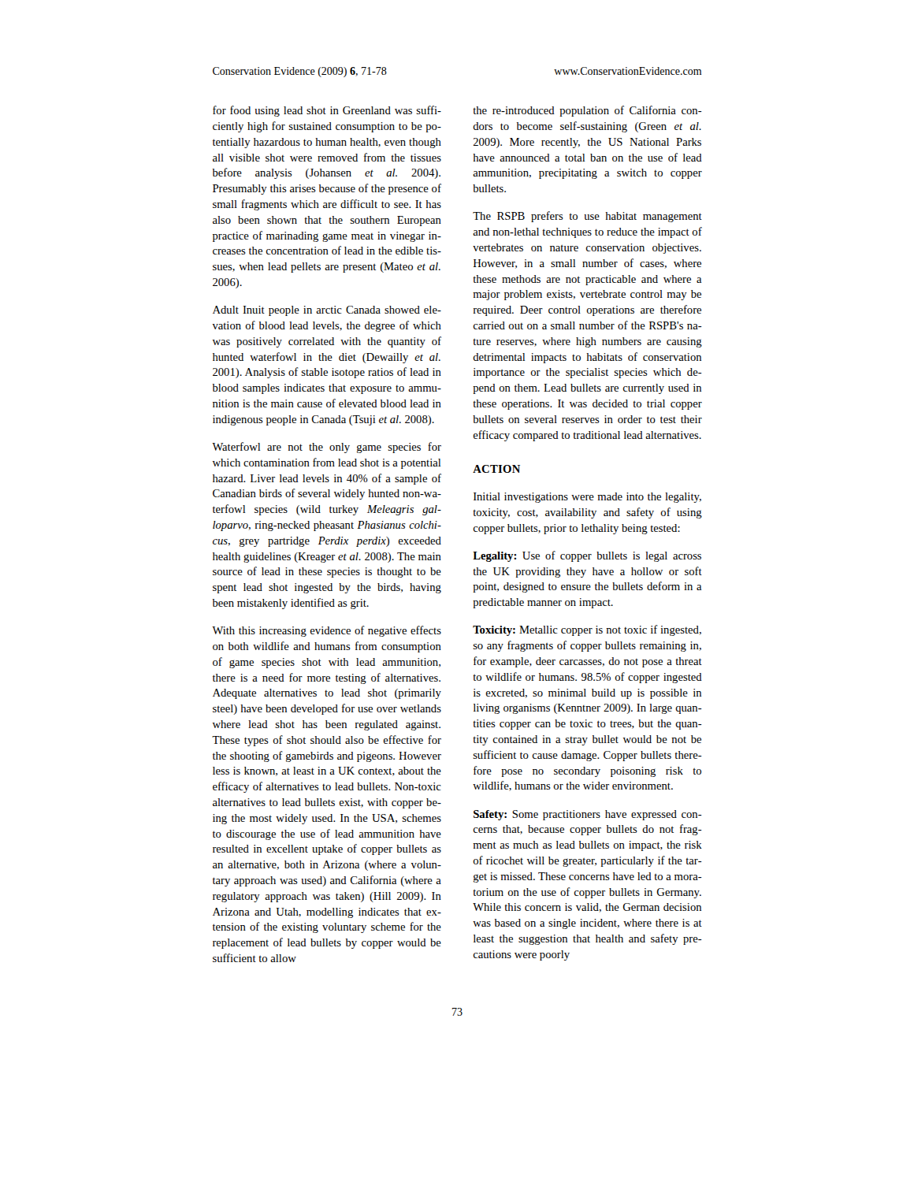Conservation Evidence (2009) 6, 71-78
www.ConservationEvidence.com
for food using lead shot in Greenland was sufficiently high for sustained consumption to be potentially hazardous to human health, even though all visible shot were removed from the tissues before analysis (Johansen et al. 2004). Presumably this arises because of the presence of small fragments which are difficult to see. It has also been shown that the southern European practice of marinading game meat in vinegar increases the concentration of lead in the edible tissues, when lead pellets are present (Mateo et al. 2006).
Adult Inuit people in arctic Canada showed elevation of blood lead levels, the degree of which was positively correlated with the quantity of hunted waterfowl in the diet (Dewailly et al. 2001). Analysis of stable isotope ratios of lead in blood samples indicates that exposure to ammunition is the main cause of elevated blood lead in indigenous people in Canada (Tsuji et al. 2008).
Waterfowl are not the only game species for which contamination from lead shot is a potential hazard. Liver lead levels in 40% of a sample of Canadian birds of several widely hunted non-waterfowl species (wild turkey Meleagris galloparvo, ring-necked pheasant Phasianus colchicus, grey partridge Perdix perdix) exceeded health guidelines (Kreager et al. 2008). The main source of lead in these species is thought to be spent lead shot ingested by the birds, having been mistakenly identified as grit.
With this increasing evidence of negative effects on both wildlife and humans from consumption of game species shot with lead ammunition, there is a need for more testing of alternatives. Adequate alternatives to lead shot (primarily steel) have been developed for use over wetlands where lead shot has been regulated against. These types of shot should also be effective for the shooting of gamebirds and pigeons. However less is known, at least in a UK context, about the efficacy of alternatives to lead bullets. Non-toxic alternatives to lead bullets exist, with copper being the most widely used. In the USA, schemes to discourage the use of lead ammunition have resulted in excellent uptake of copper bullets as an alternative, both in Arizona (where a voluntary approach was used) and California (where a regulatory approach was taken) (Hill 2009). In Arizona and Utah, modelling indicates that extension of the existing voluntary scheme for the replacement of lead bullets by copper would be sufficient to allow
the re-introduced population of California condors to become self-sustaining (Green et al. 2009). More recently, the US National Parks have announced a total ban on the use of lead ammunition, precipitating a switch to copper bullets.
The RSPB prefers to use habitat management and non-lethal techniques to reduce the impact of vertebrates on nature conservation objectives. However, in a small number of cases, where these methods are not practicable and where a major problem exists, vertebrate control may be required. Deer control operations are therefore carried out on a small number of the RSPB's nature reserves, where high numbers are causing detrimental impacts to habitats of conservation importance or the specialist species which depend on them. Lead bullets are currently used in these operations. It was decided to trial copper bullets on several reserves in order to test their efficacy compared to traditional lead alternatives.
ACTION
Initial investigations were made into the legality, toxicity, cost, availability and safety of using copper bullets, prior to lethality being tested:
Legality: Use of copper bullets is legal across the UK providing they have a hollow or soft point, designed to ensure the bullets deform in a predictable manner on impact.
Toxicity: Metallic copper is not toxic if ingested, so any fragments of copper bullets remaining in, for example, deer carcasses, do not pose a threat to wildlife or humans. 98.5% of copper ingested is excreted, so minimal build up is possible in living organisms (Kenntner 2009). In large quantities copper can be toxic to trees, but the quantity contained in a stray bullet would be not be sufficient to cause damage. Copper bullets therefore pose no secondary poisoning risk to wildlife, humans or the wider environment.
Safety: Some practitioners have expressed concerns that, because copper bullets do not fragment as much as lead bullets on impact, the risk of ricochet will be greater, particularly if the target is missed. These concerns have led to a moratorium on the use of copper bullets in Germany. While this concern is valid, the German decision was based on a single incident, where there is at least the suggestion that health and safety precautions were poorly
73